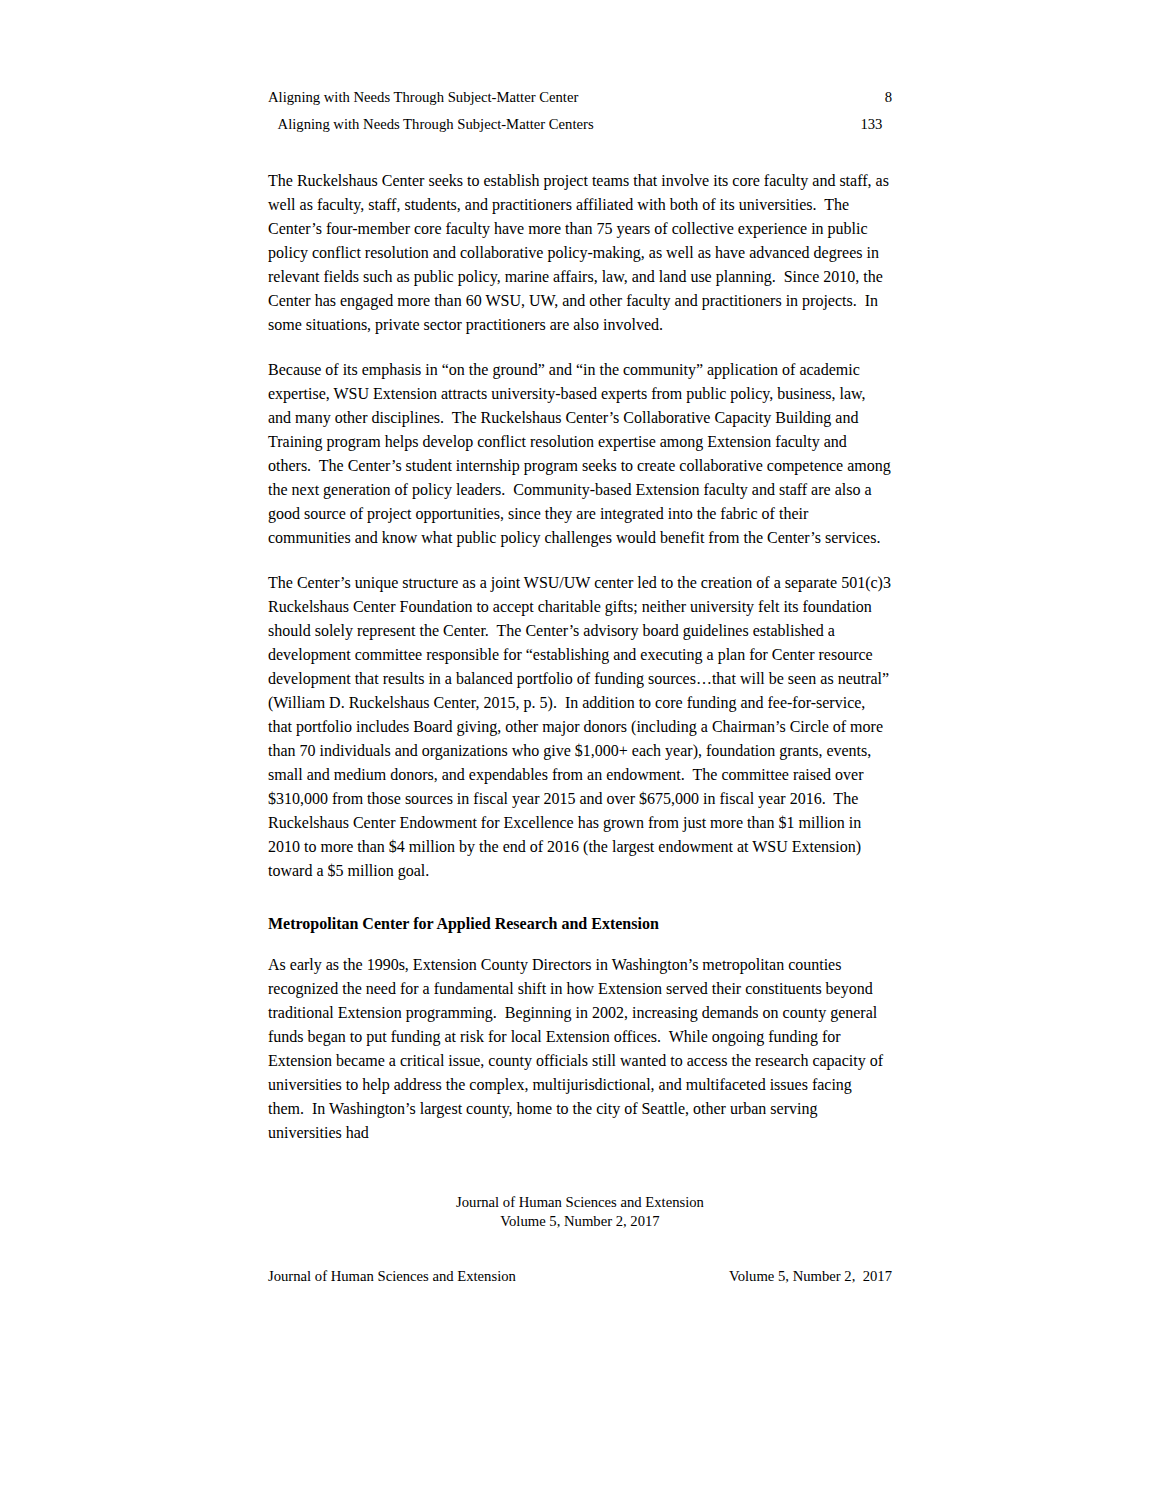Aligning with Needs Through Subject-Matter Center 8
Aligning with Needs Through Subject-Matter Centers 133
The Ruckelshaus Center seeks to establish project teams that involve its core faculty and staff, as well as faculty, staff, students, and practitioners affiliated with both of its universities. The Center’s four-member core faculty have more than 75 years of collective experience in public policy conflict resolution and collaborative policy-making, as well as have advanced degrees in relevant fields such as public policy, marine affairs, law, and land use planning. Since 2010, the Center has engaged more than 60 WSU, UW, and other faculty and practitioners in projects. In some situations, private sector practitioners are also involved.
Because of its emphasis in “on the ground” and “in the community” application of academic expertise, WSU Extension attracts university-based experts from public policy, business, law, and many other disciplines. The Ruckelshaus Center’s Collaborative Capacity Building and Training program helps develop conflict resolution expertise among Extension faculty and others. The Center’s student internship program seeks to create collaborative competence among the next generation of policy leaders. Community-based Extension faculty and staff are also a good source of project opportunities, since they are integrated into the fabric of their communities and know what public policy challenges would benefit from the Center’s services.
The Center’s unique structure as a joint WSU/UW center led to the creation of a separate 501(c)3 Ruckelshaus Center Foundation to accept charitable gifts; neither university felt its foundation should solely represent the Center. The Center’s advisory board guidelines established a development committee responsible for “establishing and executing a plan for Center resource development that results in a balanced portfolio of funding sources…that will be seen as neutral” (William D. Ruckelshaus Center, 2015, p. 5). In addition to core funding and fee-for-service, that portfolio includes Board giving, other major donors (including a Chairman’s Circle of more than 70 individuals and organizations who give $1,000+ each year), foundation grants, events, small and medium donors, and expendables from an endowment. The committee raised over $310,000 from those sources in fiscal year 2015 and over $675,000 in fiscal year 2016. The Ruckelshaus Center Endowment for Excellence has grown from just more than $1 million in 2010 to more than $4 million by the end of 2016 (the largest endowment at WSU Extension) toward a $5 million goal.
Metropolitan Center for Applied Research and Extension
As early as the 1990s, Extension County Directors in Washington’s metropolitan counties recognized the need for a fundamental shift in how Extension served their constituents beyond traditional Extension programming. Beginning in 2002, increasing demands on county general funds began to put funding at risk for local Extension offices. While ongoing funding for Extension became a critical issue, county officials still wanted to access the research capacity of universities to help address the complex, multijurisdictional, and multifaceted issues facing them. In Washington’s largest county, home to the city of Seattle, other urban serving universities had
Journal of Human Sciences and Extension
Volume 5, Number 2, 2017
Journal of Human Sciences and Extension Volume 5, Number 2, 2017